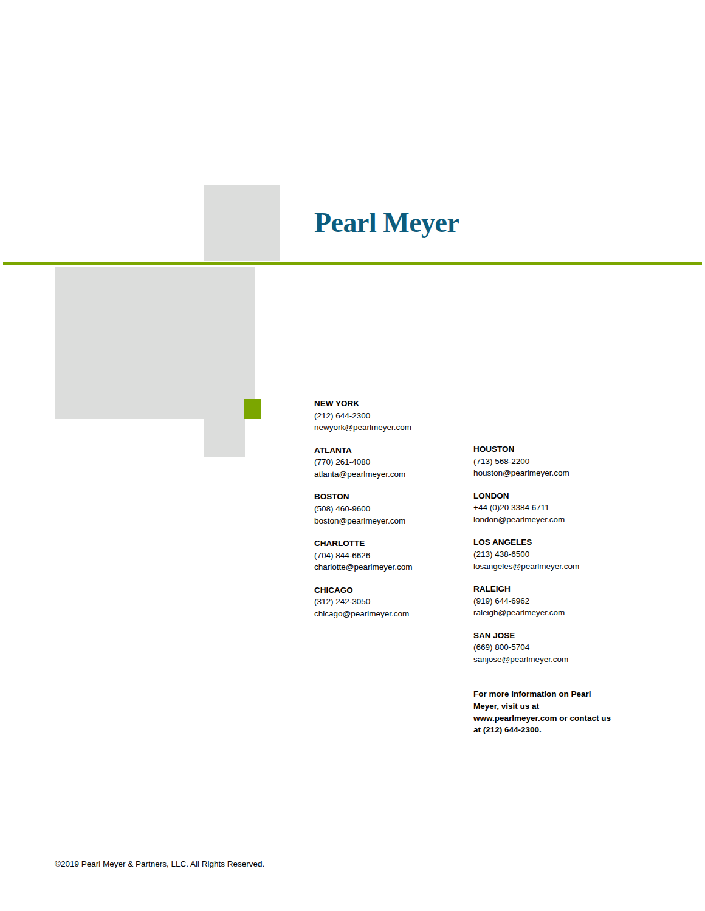Pearl Meyer
NEW YORK (212) 644-2300 newyork@pearlmeyer.com
ATLANTA (770) 261-4080 atlanta@pearlmeyer.com
BOSTON (508) 460-9600 boston@pearlmeyer.com
CHARLOTTE (704) 844-6626 charlotte@pearlmeyer.com
CHICAGO (312) 242-3050 chicago@pearlmeyer.com
HOUSTON (713) 568-2200 houston@pearlmeyer.com
LONDON +44 (0)20 3384 6711 london@pearlmeyer.com
LOS ANGELES (213) 438-6500 losangeles@pearlmeyer.com
RALEIGH (919) 644-6962 raleigh@pearlmeyer.com
SAN JOSE (669) 800-5704 sanjose@pearlmeyer.com
For more information on Pearl Meyer, visit us at www.pearlmeyer.com or contact us at (212) 644-2300.
©2019 Pearl Meyer & Partners, LLC. All Rights Reserved.